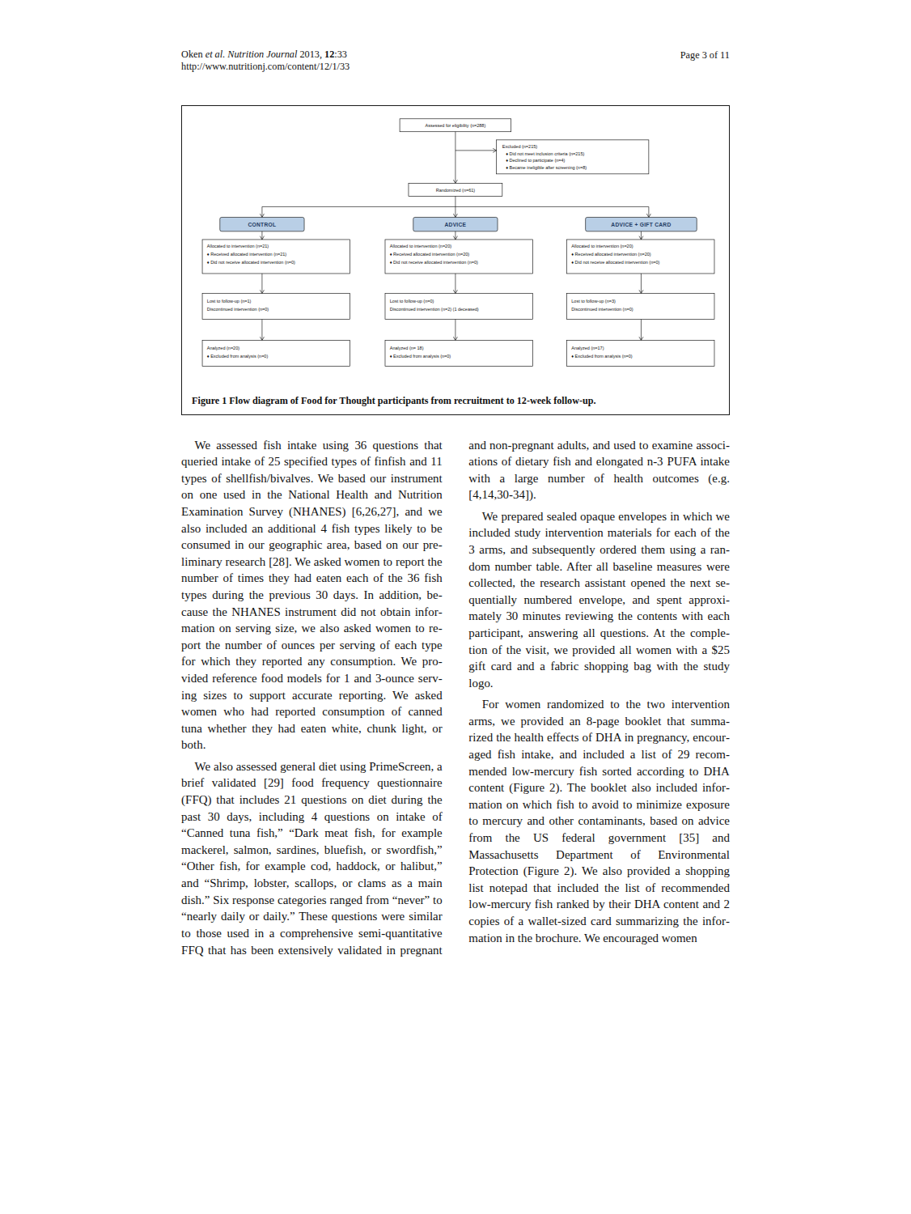Oken et al. Nutrition Journal 2013, 12:33
http://www.nutritionj.com/content/12/1/33
Page 3 of 11
Assessed for eligibility (n=288) Excluded (n=215) ♦ Did not meet inclusion criteria (n=215) ♦ Declined to participate (n=4) ♦ Became ineligible after screening (n=8) Randomized (n=61) CONTROL ADVICE ADVICE + GIFT CARD Allocated to intervention (n=21) ♦ Received allocated intervention (n=21) ♦ Did not receive allocated intervention (n=0) Allocated to intervention (n=20) ♦ Received allocated intervention (n=20) ♦ Did not receive allocated intervention (n=0) Allocated to intervention (n=20) ♦ Received allocated intervention (n=20) ♦ Did not receive allocated intervention (n=0) Lost to follow-up (n=1) Discontinued intervention (n=0) Lost to follow-up (n=0) Discontinued intervention (n=2) (1 deceased) Lost to follow-up (n=3) Discontinued intervention (n=0) Analyzed (n=20) ♦ Excluded from analysis (n=0) Analyzed (n= 18) ♦ Excluded from analysis (n=0) Analyzed (n=17) ♦ Excluded from analysis (n=0)
Figure 1 Flow diagram of Food for Thought participants from recruitment to 12-week follow-up.
We assessed fish intake using 36 questions that queried intake of 25 specified types of finfish and 11 types of shellfish/bivalves. We based our instrument on one used in the National Health and Nutrition Examination Survey (NHANES) [6,26,27], and we also included an additional 4 fish types likely to be consumed in our geographic area, based on our preliminary research [28]. We asked women to report the number of times they had eaten each of the 36 fish types during the previous 30 days. In addition, because the NHANES instrument did not obtain information on serving size, we also asked women to report the number of ounces per serving of each type for which they reported any consumption. We provided reference food models for 1 and 3-ounce serving sizes to support accurate reporting. We asked women who had reported consumption of canned tuna whether they had eaten white, chunk light, or both.
We also assessed general diet using PrimeScreen, a brief validated [29] food frequency questionnaire (FFQ) that includes 21 questions on diet during the past 30 days, including 4 questions on intake of “Canned tuna fish,” “Dark meat fish, for example mackerel, salmon, sardines, bluefish, or swordfish,” “Other fish, for example cod, haddock, or halibut,” and “Shrimp, lobster, scallops, or clams as a main dish.” Six response categories ranged from “never” to “nearly daily or daily.” These questions were similar to those used in a comprehensive semi-quantitative FFQ that has been extensively validated in pregnant and non-pregnant adults, and used to examine associations of dietary fish and elongated n-3 PUFA intake with a large number of health outcomes (e.g. [4,14,30-34]).
We prepared sealed opaque envelopes in which we included study intervention materials for each of the 3 arms, and subsequently ordered them using a random number table. After all baseline measures were collected, the research assistant opened the next sequentially numbered envelope, and spent approximately 30 minutes reviewing the contents with each participant, answering all questions. At the completion of the visit, we provided all women with a $25 gift card and a fabric shopping bag with the study logo.
For women randomized to the two intervention arms, we provided an 8-page booklet that summarized the health effects of DHA in pregnancy, encouraged fish intake, and included a list of 29 recommended low-mercury fish sorted according to DHA content (Figure 2). The booklet also included information on which fish to avoid to minimize exposure to mercury and other contaminants, based on advice from the US federal government [35] and Massachusetts Department of Environmental Protection (Figure 2). We also provided a shopping list notepad that included the list of recommended low-mercury fish ranked by their DHA content and 2 copies of a wallet-sized card summarizing the information in the brochure. We encouraged women